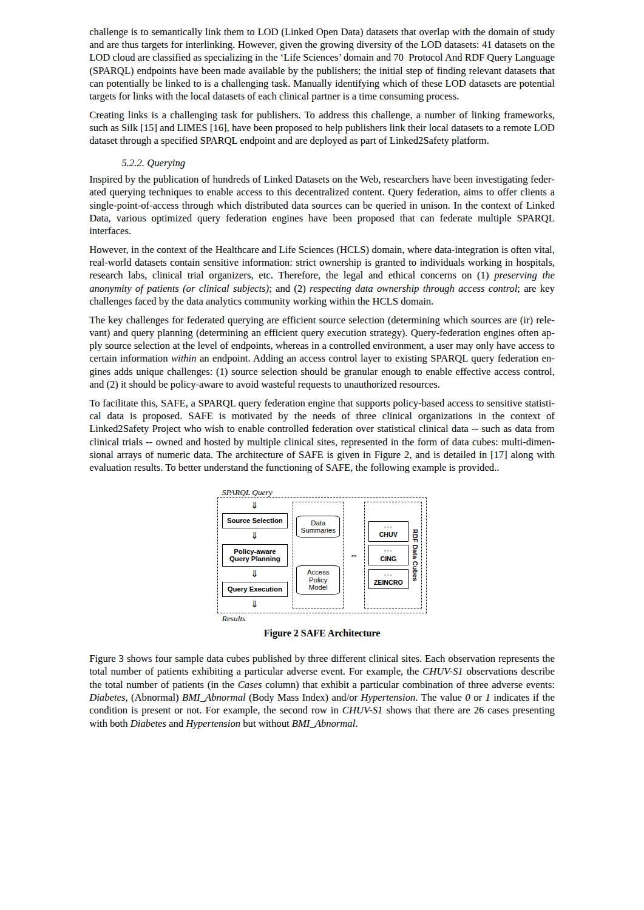challenge is to semantically link them to LOD (Linked Open Data) datasets that overlap with the domain of study and are thus targets for interlinking. However, given the growing diversity of the LOD datasets: 41 datasets on the LOD cloud are classified as specializing in the ‘Life Sciences’ domain and 70 Protocol And RDF Query Language (SPARQL) endpoints have been made available by the publishers; the initial step of finding relevant datasets that can potentially be linked to is a challenging task. Manually identifying which of these LOD datasets are potential targets for links with the local datasets of each clinical partner is a time consuming process.
Creating links is a challenging task for publishers. To address this challenge, a number of linking frameworks, such as Silk [15] and LIMES [16], have been proposed to help publishers link their local datasets to a remote LOD dataset through a specified SPARQL endpoint and are deployed as part of Linked2Safety platform.
5.2.2. Querying
Inspired by the publication of hundreds of Linked Datasets on the Web, researchers have been investigating federated querying techniques to enable access to this decentralized content. Query federation, aims to offer clients a single-point-of-access through which distributed data sources can be queried in unison. In the context of Linked Data, various optimized query federation engines have been proposed that can federate multiple SPARQL interfaces.
However, in the context of the Healthcare and Life Sciences (HCLS) domain, where data-integration is often vital, real-world datasets contain sensitive information: strict ownership is granted to individuals working in hospitals, research labs, clinical trial organizers, etc. Therefore, the legal and ethical concerns on (1) preserving the anonymity of patients (or clinical subjects); and (2) respecting data ownership through access control; are key challenges faced by the data analytics community working within the HCLS domain.
The key challenges for federated querying are efficient source selection (determining which sources are (ir) relevant) and query planning (determining an efficient query execution strategy). Query-federation engines often apply source selection at the level of endpoints, whereas in a controlled environment, a user may only have access to certain information within an endpoint. Adding an access control layer to existing SPARQL query federation engines adds unique challenges: (1) source selection should be granular enough to enable effective access control, and (2) it should be policy-aware to avoid wasteful requests to unauthorized resources.
To facilitate this, SAFE, a SPARQL query federation engine that supports policy-based access to sensitive statistical data is proposed. SAFE is motivated by the needs of three clinical organizations in the context of Linked2Safety Project who wish to enable controlled federation over statistical clinical data -- such as data from clinical trials -- owned and hosted by multiple clinical sites, represented in the form of data cubes: multi-dimensional arrays of numeric data. The architecture of SAFE is given in Figure 2, and is detailed in [17] along with evaluation results. To better understand the functioning of SAFE, the following example is provided..
SPARQL Query
⇓
Source Selection
⇓
Policy-aware
Query Planning
⇓
Query Execution
⇓
Data
Summaries
Access
Policy
Model
⇔
◦◦◦CHUV
◦◦◦CING
◦◦◦ZEINCRO
RDF Data Cubes
Results
Figure 2 SAFE Architecture
Figure 3 shows four sample data cubes published by three different clinical sites. Each observation represents the total number of patients exhibiting a particular adverse event. For example, the CHUV-S1 observations describe the total number of patients (in the Cases column) that exhibit a particular combination of three adverse events: Diabetes, (Abnormal) BMI_Abnormal (Body Mass Index) and/or Hypertension. The value 0 or 1 indicates if the condition is present or not. For example, the second row in CHUV-S1 shows that there are 26 cases presenting with both Diabetes and Hypertension but without BMI_Abnormal.